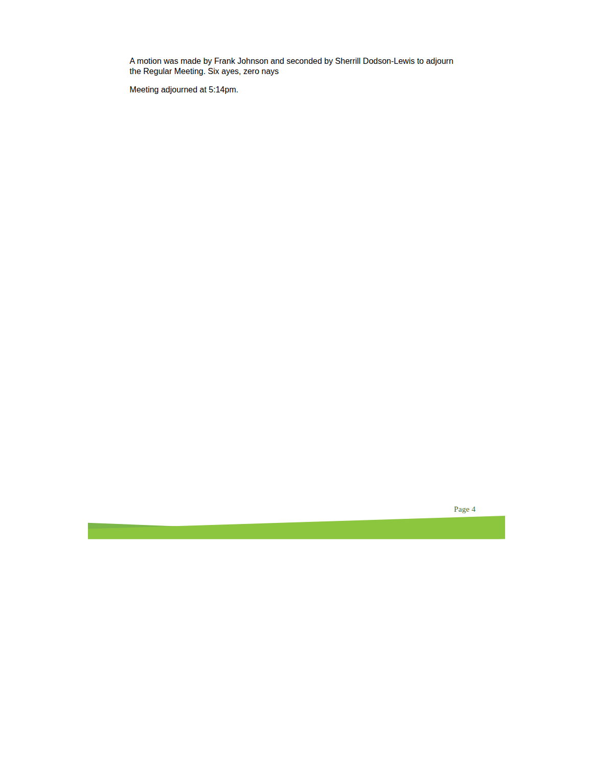A motion was made by Frank Johnson and seconded by Sherrill Dodson-Lewis to adjourn the Regular Meeting. Six ayes, zero nays
Meeting adjourned at 5:14pm.
Page 4